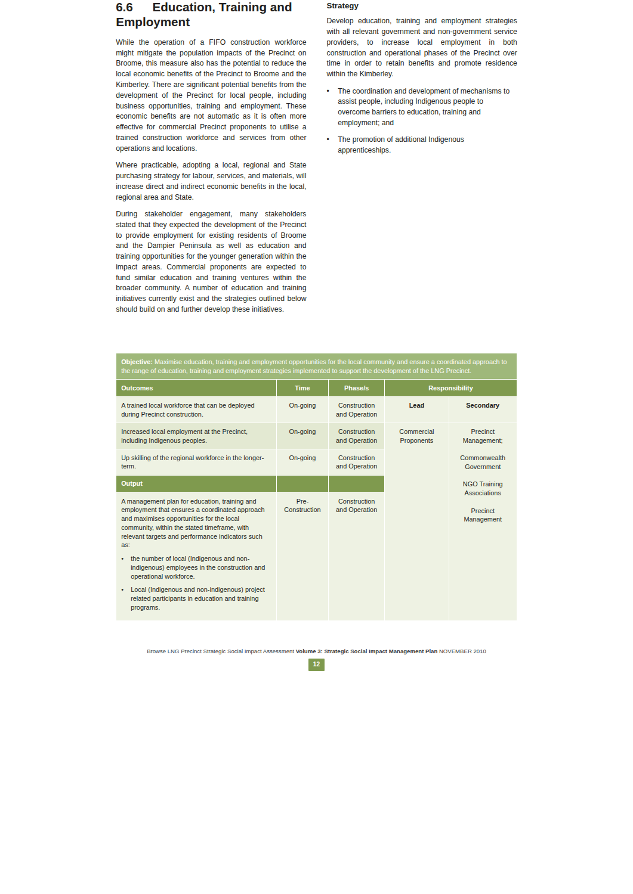6.6 Education, Training and Employment
While the operation of a FIFO construction workforce might mitigate the population impacts of the Precinct on Broome, this measure also has the potential to reduce the local economic benefits of the Precinct to Broome and the Kimberley. There are significant potential benefits from the development of the Precinct for local people, including business opportunities, training and employment. These economic benefits are not automatic as it is often more effective for commercial Precinct proponents to utilise a trained construction workforce and services from other operations and locations.
Where practicable, adopting a local, regional and State purchasing strategy for labour, services, and materials, will increase direct and indirect economic benefits in the local, regional area and State.
During stakeholder engagement, many stakeholders stated that they expected the development of the Precinct to provide employment for existing residents of Broome and the Dampier Peninsula as well as education and training opportunities for the younger generation within the impact areas. Commercial proponents are expected to fund similar education and training ventures within the broader community. A number of education and training initiatives currently exist and the strategies outlined below should build on and further develop these initiatives.
Strategy
Develop education, training and employment strategies with all relevant government and non-government service providers, to increase local employment in both construction and operational phases of the Precinct over time in order to retain benefits and promote residence within the Kimberley.
The coordination and development of mechanisms to assist people, including Indigenous people to overcome barriers to education, training and employment; and
The promotion of additional Indigenous apprenticeships.
| Objective: Maximise education, training and employment opportunities for the local community and ensure a coordinated approach to the range of education, training and employment strategies implemented to support the development of the LNG Precinct. |
| Outcomes | Time | Phase/s | Responsibility |
| A trained local workforce that can be deployed during Precinct construction. | On-going | Construction and Operation | Lead | Secondary |
| Increased local employment at the Precinct, including Indigenous peoples. | On-going | Construction and Operation | Commercial Proponents | Precinct Management; Commonwealth Government NGO Training Associations Precinct Management |
| Up skilling of the regional workforce in the longer-term. | On-going | Construction and Operation |
| Output | | |
| A management plan for education, training and employment that ensures a coordinated approach and maximises opportunities for the local community, within the stated timeframe, with relevant targets and performance indicators such as: the number of local (Indigenous and non-indigenous) employees in the construction and operational workforce. Local (Indigenous and non-indigenous) project related participants in education and training programs. | Pre- Construction | Construction and Operation |
Browse LNG Precinct Strategic Social Impact Assessment Volume 3: Strategic Social Impact Management Plan NOVEMBER 2010
12